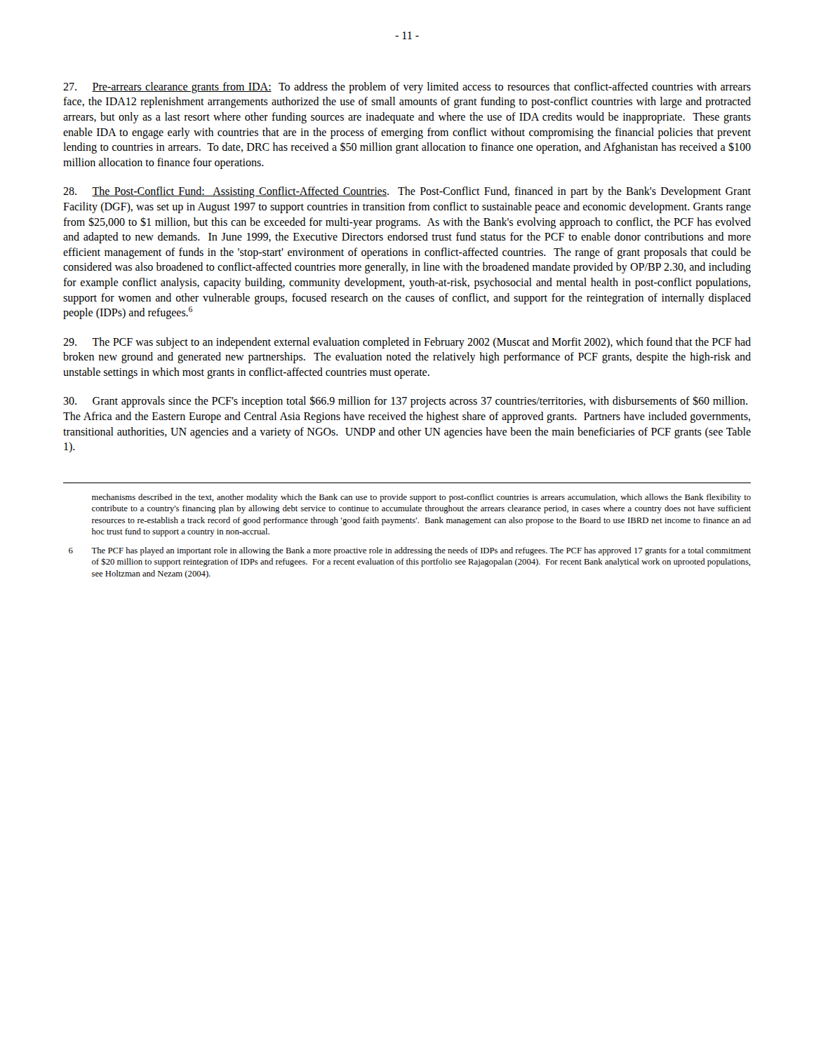- 11 -
27. Pre-arrears clearance grants from IDA: To address the problem of very limited access to resources that conflict-affected countries with arrears face, the IDA12 replenishment arrangements authorized the use of small amounts of grant funding to post-conflict countries with large and protracted arrears, but only as a last resort where other funding sources are inadequate and where the use of IDA credits would be inappropriate. These grants enable IDA to engage early with countries that are in the process of emerging from conflict without compromising the financial policies that prevent lending to countries in arrears. To date, DRC has received a $50 million grant allocation to finance one operation, and Afghanistan has received a $100 million allocation to finance four operations.
28. The Post-Conflict Fund: Assisting Conflict-Affected Countries. The Post-Conflict Fund, financed in part by the Bank's Development Grant Facility (DGF), was set up in August 1997 to support countries in transition from conflict to sustainable peace and economic development. Grants range from $25,000 to $1 million, but this can be exceeded for multi-year programs. As with the Bank's evolving approach to conflict, the PCF has evolved and adapted to new demands. In June 1999, the Executive Directors endorsed trust fund status for the PCF to enable donor contributions and more efficient management of funds in the 'stop-start' environment of operations in conflict-affected countries. The range of grant proposals that could be considered was also broadened to conflict-affected countries more generally, in line with the broadened mandate provided by OP/BP 2.30, and including for example conflict analysis, capacity building, community development, youth-at-risk, psychosocial and mental health in post-conflict populations, support for women and other vulnerable groups, focused research on the causes of conflict, and support for the reintegration of internally displaced people (IDPs) and refugees.6
29. The PCF was subject to an independent external evaluation completed in February 2002 (Muscat and Morfit 2002), which found that the PCF had broken new ground and generated new partnerships. The evaluation noted the relatively high performance of PCF grants, despite the high-risk and unstable settings in which most grants in conflict-affected countries must operate.
30. Grant approvals since the PCF's inception total $66.9 million for 137 projects across 37 countries/territories, with disbursements of $60 million. The Africa and the Eastern Europe and Central Asia Regions have received the highest share of approved grants. Partners have included governments, transitional authorities, UN agencies and a variety of NGOs. UNDP and other UN agencies have been the main beneficiaries of PCF grants (see Table 1).
mechanisms described in the text, another modality which the Bank can use to provide support to post-conflict countries is arrears accumulation, which allows the Bank flexibility to contribute to a country's financing plan by allowing debt service to continue to accumulate throughout the arrears clearance period, in cases where a country does not have sufficient resources to re-establish a track record of good performance through 'good faith payments'. Bank management can also propose to the Board to use IBRD net income to finance an ad hoc trust fund to support a country in non-accrual.
6 The PCF has played an important role in allowing the Bank a more proactive role in addressing the needs of IDPs and refugees. The PCF has approved 17 grants for a total commitment of $20 million to support reintegration of IDPs and refugees. For a recent evaluation of this portfolio see Rajagopalan (2004). For recent Bank analytical work on uprooted populations, see Holtzman and Nezam (2004).